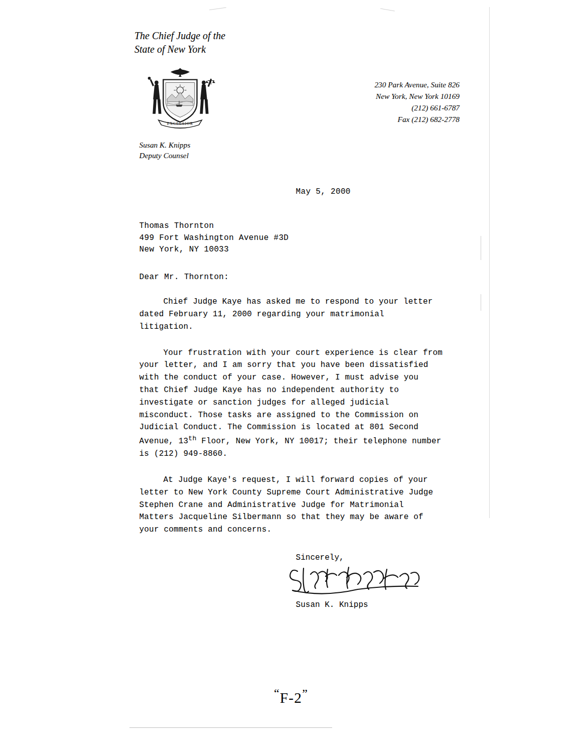The Chief Judge of the
State of New York
EXCELSIOR
Susan K. Knipps
Deputy Counsel
230 Park Avenue, Suite 826
New York, New York 10169
(212) 661-6787
Fax (212) 682-2778
May 5, 2000
Thomas Thornton
499 Fort Washington Avenue #3D
New York, NY 10033
Dear Mr. Thornton:
Chief Judge Kaye has asked me to respond to your letter dated February 11, 2000 regarding your matrimonial litigation.
Your frustration with your court experience is clear from your letter, and I am sorry that you have been dissatisfied with the conduct of your case. However, I must advise you that Chief Judge Kaye has no independent authority to investigate or sanction judges for alleged judicial misconduct. Those tasks are assigned to the Commission on Judicial Conduct. The Commission is located at 801 Second Avenue, 13th Floor, New York, NY 10017; their telephone number is (212) 949-8860.
At Judge Kaye's request, I will forward copies of your letter to New York County Supreme Court Administrative Judge Stephen Crane and Administrative Judge for Matrimonial Matters Jacqueline Silbermann so that they may be aware of your comments and concerns.
Sincerely,
Susan K. Knipps
“F-2”